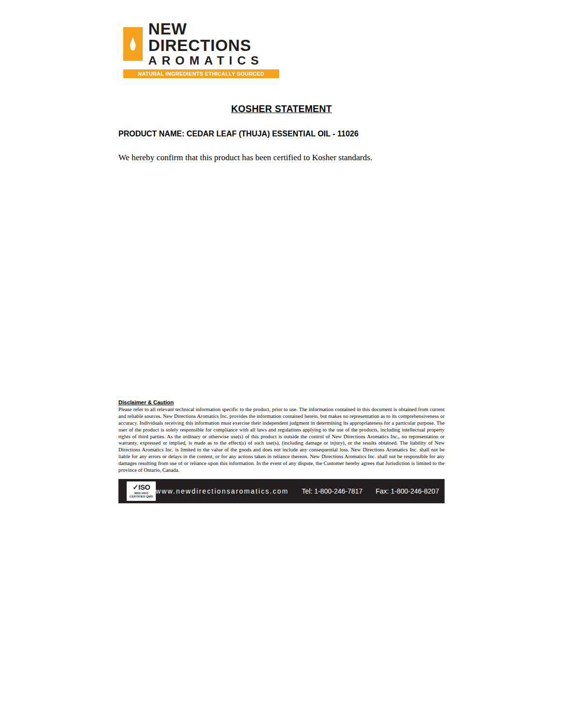NEW DIRECTIONS
AROMATICS
NATURAL INGREDIENTS ETHICALLY SOURCED
KOSHER STATEMENT
PRODUCT NAME: CEDAR LEAF (THUJA) ESSENTIAL OIL - 11026
We hereby confirm that this product has been certified to Kosher standards.
Disclaimer & Caution
Please refer to all relevant technical information specific to the product, prior to use. The information contained in this document is obtained from current and reliable sources. New Directions Aromatics Inc. provides the information contained herein, but makes no representation as to its comprehensiveness or accuracy. Individuals receiving this information must exercise their independent judgment in determining its appropriateness for a particular purpose. The user of the product is solely responsible for compliance with all laws and regulations applying to the use of the products, including intellectual property rights of third parties. As the ordinary or otherwise use(s) of this product is outside the control of New Directions Aromatics Inc., no representation or warranty, expressed or implied, is made as to the effect(s) of such use(s), (including damage or injury), or the results obtained. The liability of New Directions Aromatics Inc. is limited to the value of the goods and does not include any consequential loss. New Directions Aromatics Inc. shall not be liable for any errors or delays in the content, or for any actions taken in reliance thereon. New Directions Aromatics Inc. shall not be responsible for any damages resulting from use of or reliance upon this information. In the event of any dispute, the Customer hereby agrees that Jurisdiction is limited to the province of Ontario, Canada.
✓ISO
9001:2015
CERTIFIED QMS
www.newdirectionsaromatics.com Tel: 1-800-246-7817 Fax: 1-800-246-8207